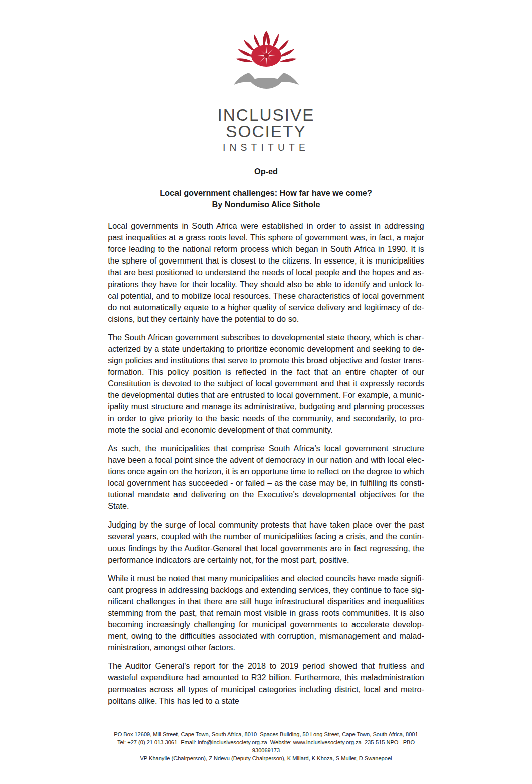INCLUSIVE SOCIETY
INSTITUTE
Op-ed
Local government challenges: How far have we come? By Nondumiso Alice Sithole
Local governments in South Africa were established in order to assist in addressing past inequalities at a grass roots level. This sphere of government was, in fact, a major force leading to the national reform process which began in South Africa in 1990. It is the sphere of government that is closest to the citizens. In essence, it is municipalities that are best positioned to understand the needs of local people and the hopes and aspirations they have for their locality. They should also be able to identify and unlock local potential, and to mobilize local resources. These characteristics of local government do not automatically equate to a higher quality of service delivery and legitimacy of decisions, but they certainly have the potential to do so.
The South African government subscribes to developmental state theory, which is characterized by a state undertaking to prioritize economic development and seeking to design policies and institutions that serve to promote this broad objective and foster transformation. This policy position is reflected in the fact that an entire chapter of our Constitution is devoted to the subject of local government and that it expressly records the developmental duties that are entrusted to local government. For example, a municipality must structure and manage its administrative, budgeting and planning processes in order to give priority to the basic needs of the community, and secondarily, to promote the social and economic development of that community.
As such, the municipalities that comprise South Africa’s local government structure have been a focal point since the advent of democracy in our nation and with local elections once again on the horizon, it is an opportune time to reflect on the degree to which local government has succeeded - or failed – as the case may be, in fulfilling its constitutional mandate and delivering on the Executive’s developmental objectives for the State.
Judging by the surge of local community protests that have taken place over the past several years, coupled with the number of municipalities facing a crisis, and the continuous findings by the Auditor-General that local governments are in fact regressing, the performance indicators are certainly not, for the most part, positive.
While it must be noted that many municipalities and elected councils have made significant progress in addressing backlogs and extending services, they continue to face significant challenges in that there are still huge infrastructural disparities and inequalities stemming from the past, that remain most visible in grass roots communities. It is also becoming increasingly challenging for municipal governments to accelerate development, owing to the difficulties associated with corruption, mismanagement and maladministration, amongst other factors.
The Auditor General's report for the 2018 to 2019 period showed that fruitless and wasteful expenditure had amounted to R32 billion. Furthermore, this maladministration permeates across all types of municipal categories including district, local and metropolitans alike. This has led to a state
PO Box 12609, Mill Street, Cape Town, South Africa, 8010 Spaces Building, 50 Long Street, Cape Town, South Africa, 8001 Tel: +27 (0) 21 013 3061 Email: info@inclusivesociety.org.za Website: www.inclusivesociety.org.za 235-515 NPO PBO 930069173 VP Khanyile (Chairperson), Z Ndevu (Deputy Chairperson), K Millard, K Khoza, S Muller, D Swanepoel